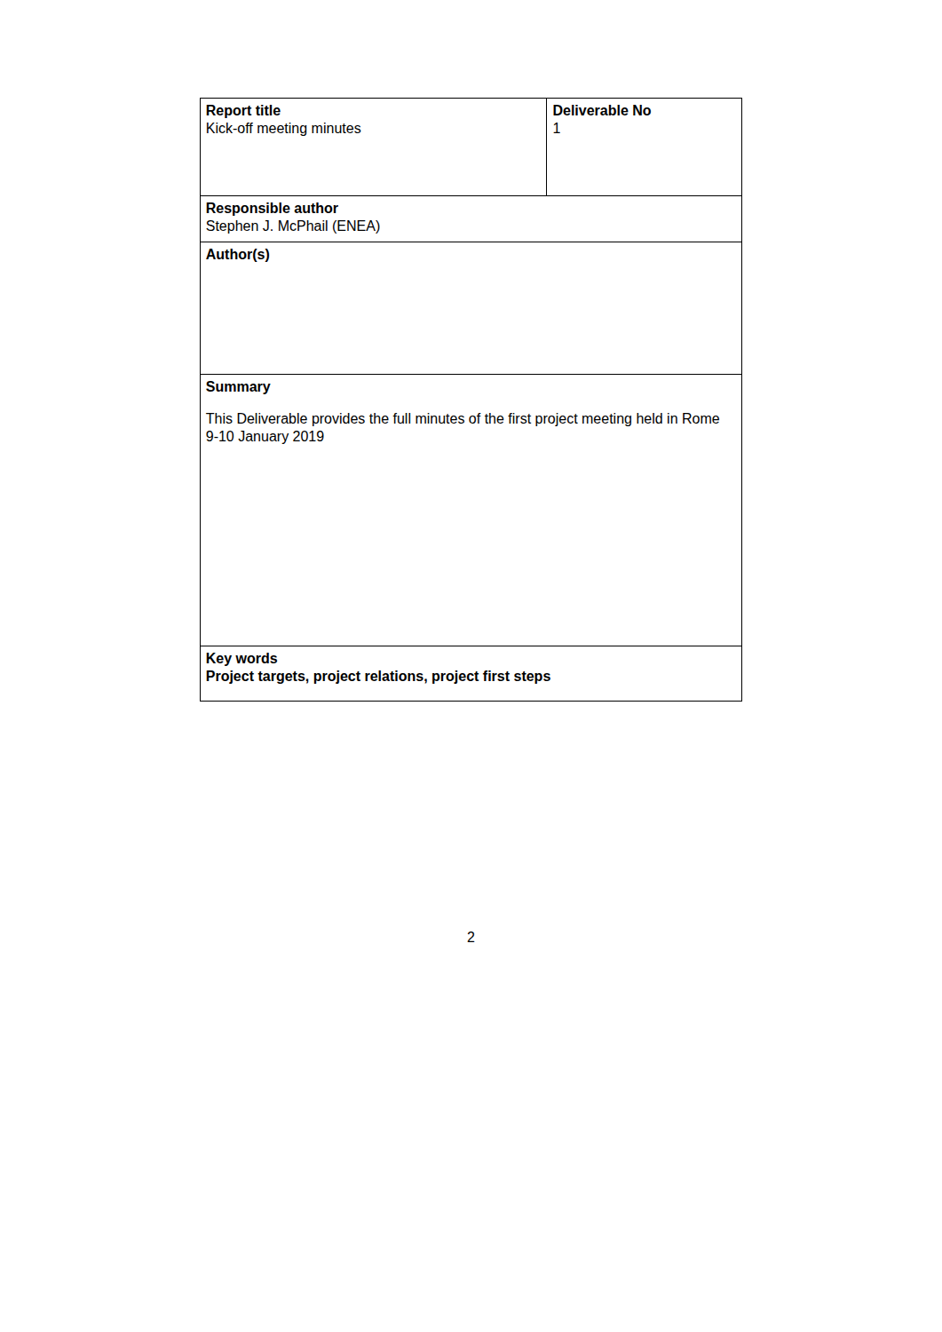| Report title Kick-off meeting minutes | Deliverable No 1 |
| Responsible author Stephen J. McPhail (ENEA) |
| Author(s) |
| Summary This Deliverable provides the full minutes of the first project meeting held in Rome 9-10 January 2019 |
| Key words Project targets, project relations, project first steps |
2